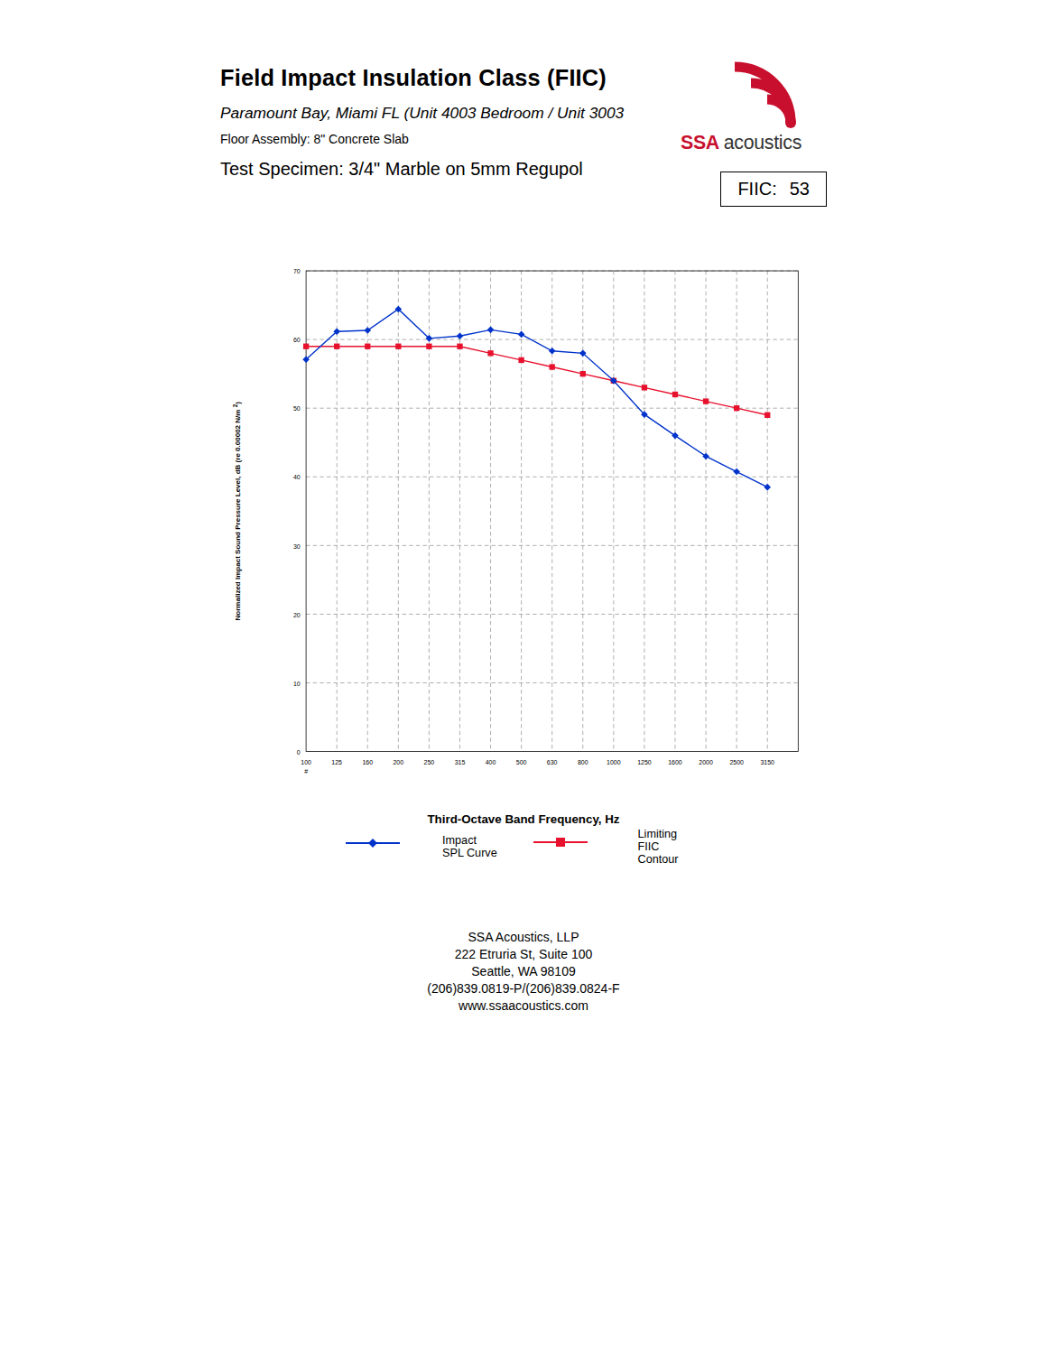SSA acoustics
Field Impact Insulation Class (FIIC)
Paramount Bay, Miami FL (Unit 4003 Bedroom / Unit 3003
Floor Assembly: 8" Concrete Slab
Test Specimen: 3/4" Marble on 5mm Regupol
FIIC: 53
Chart geometry: plot x: 150 .. 1010 (16 intervals of 53.75 px for 17 bands) plot y: 60 (70 dB) .. 900 (0 dB) => 12 px per dB Normalized Impact Sound Pressure Level, dB (re 0.00002 N/m 2) 70 60 50 40 30 20 10 0 100 # 125 160 200 250 315 400 500 630 800 1000 1250 1600 2000 2500 3150
Third-Octave Band Frequency, Hz
Impact SPL Curve
Limiting FIIC Contour
SSA Acoustics, LLP
222 Etruria St, Suite 100
Seattle, WA 98109
(206)839.0819-P/(206)839.0824-F
www.ssaacoustics.com